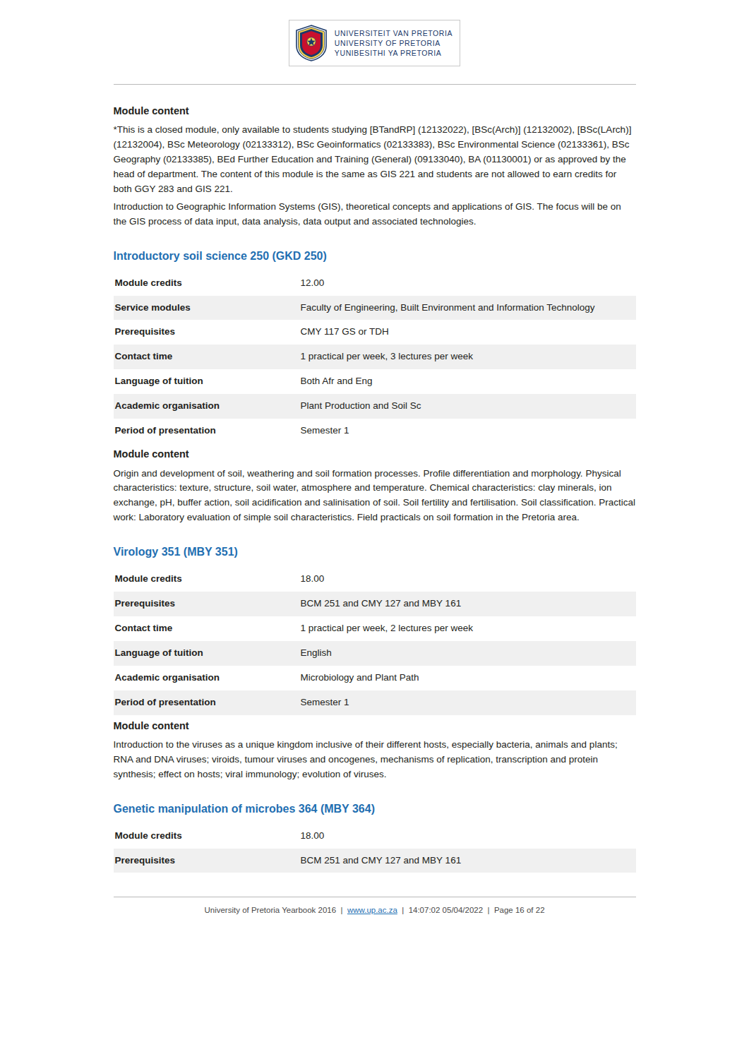| | UNIVERSITEIT VAN PRETORIA UNIVERSITY OF PRETORIA YUNIBESITHI YA PRETORIA |
Module content
*This is a closed module, only available to students studying [BTandRP] (12132022), [BSc(Arch)] (12132002), [BSc(LArch)] (12132004), BSc Meteorology (02133312), BSc Geoinformatics (02133383), BSc Environmental Science (02133361), BSc Geography (02133385), BEd Further Education and Training (General) (09133040), BA (01130001) or as approved by the head of department. The content of this module is the same as GIS 221 and students are not allowed to earn credits for both GGY 283 and GIS 221.
Introduction to Geographic Information Systems (GIS), theoretical concepts and applications of GIS. The focus will be on the GIS process of data input, data analysis, data output and associated technologies.
Introductory soil science 250 (GKD 250)
| Module credits | 12.00 |
| Service modules | Faculty of Engineering, Built Environment and Information Technology |
| Prerequisites | CMY 117 GS or TDH |
| Contact time | 1 practical per week, 3 lectures per week |
| Language of tuition | Both Afr and Eng |
| Academic organisation | Plant Production and Soil Sc |
| Period of presentation | Semester 1 |
Module content
Origin and development of soil, weathering and soil formation processes. Profile differentiation and morphology. Physical characteristics: texture, structure, soil water, atmosphere and temperature. Chemical characteristics: clay minerals, ion exchange, pH, buffer action, soil acidification and salinisation of soil. Soil fertility and fertilisation. Soil classification. Practical work: Laboratory evaluation of simple soil characteristics. Field practicals on soil formation in the Pretoria area.
Virology 351 (MBY 351)
| Module credits | 18.00 |
| Prerequisites | BCM 251 and CMY 127 and MBY 161 |
| Contact time | 1 practical per week, 2 lectures per week |
| Language of tuition | English |
| Academic organisation | Microbiology and Plant Path |
| Period of presentation | Semester 1 |
Module content
Introduction to the viruses as a unique kingdom inclusive of their different hosts, especially bacteria, animals and plants; RNA and DNA viruses; viroids, tumour viruses and oncogenes, mechanisms of replication, transcription and protein synthesis; effect on hosts; viral immunology; evolution of viruses.
Genetic manipulation of microbes 364 (MBY 364)
| Module credits | 18.00 |
| Prerequisites | BCM 251 and CMY 127 and MBY 161 |
University of Pretoria Yearbook 2016 | www.up.ac.za | 14:07:02 05/04/2022 | Page 16 of 22